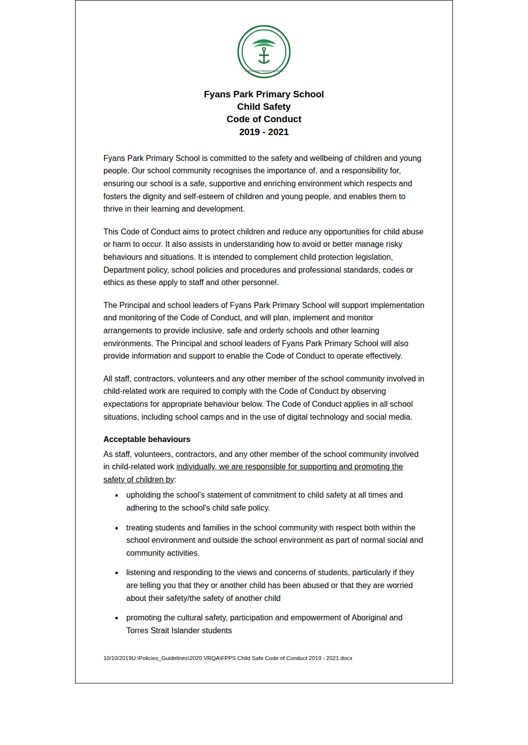FYANS PARK PRIMARY SCHOOL
Fyans Park Primary School
Child Safety
Code of Conduct
2019 - 2021
Fyans Park Primary School is committed to the safety and wellbeing of children and young people. Our school community recognises the importance of, and a responsibility for, ensuring our school is a safe, supportive and enriching environment which respects and fosters the dignity and self-esteem of children and young people, and enables them to thrive in their learning and development.
This Code of Conduct aims to protect children and reduce any opportunities for child abuse or harm to occur. It also assists in understanding how to avoid or better manage risky behaviours and situations. It is intended to complement child protection legislation, Department policy, school policies and procedures and professional standards, codes or ethics as these apply to staff and other personnel.
The Principal and school leaders of Fyans Park Primary School will support implementation and monitoring of the Code of Conduct, and will plan, implement and monitor arrangements to provide inclusive, safe and orderly schools and other learning environments. The Principal and school leaders of Fyans Park Primary School will also provide information and support to enable the Code of Conduct to operate effectively.
All staff, contractors, volunteers and any other member of the school community involved in child-related work are required to comply with the Code of Conduct by observing expectations for appropriate behaviour below. The Code of Conduct applies in all school situations, including school camps and in the use of digital technology and social media.
Acceptable behaviours
As staff, volunteers, contractors, and any other member of the school community involved in child-related work individually, we are responsible for supporting and promoting the safety of children by:
upholding the school's statement of commitment to child safety at all times and adhering to the school's child safe policy.
treating students and families in the school community with respect both within the school environment and outside the school environment as part of normal social and community activities.
listening and responding to the views and concerns of students, particularly if they are telling you that they or another child has been abused or that they are worried about their safety/the safety of another child
promoting the cultural safety, participation and empowerment of Aboriginal and Torres Strait Islander students
10/10/2019U:\Policies_Guidelines\2020 VRQA\FPPS Child Safe Code of Conduct 2019 - 2021.docx